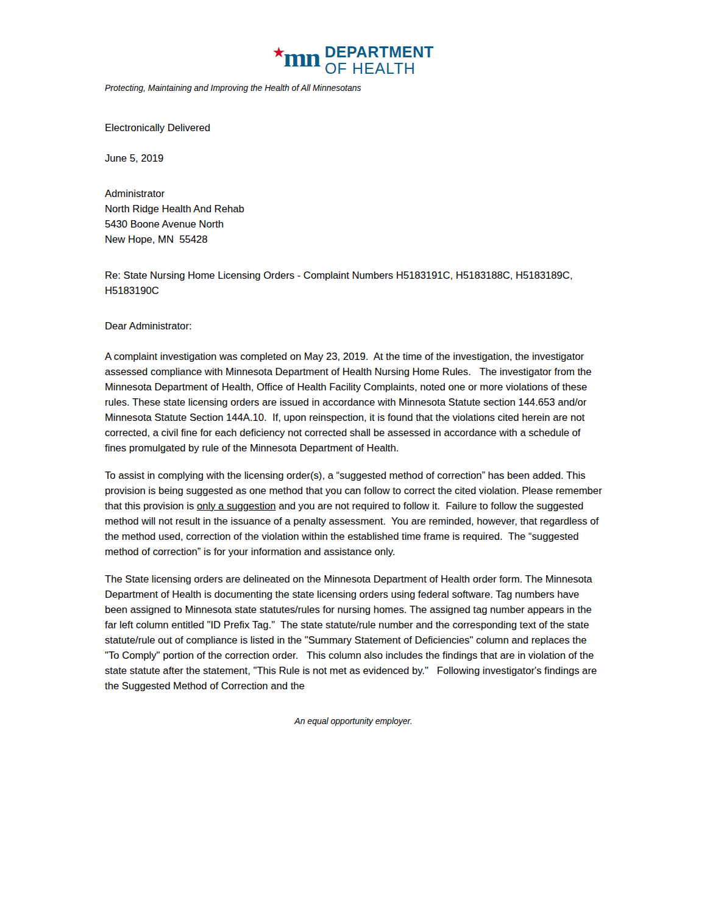★mn DEPARTMENT
OF HEALTH
Protecting, Maintaining and Improving the Health of All Minnesotans
Electronically Delivered
June 5, 2019
Administrator
North Ridge Health And Rehab
5430 Boone Avenue North
New Hope, MN 55428
Re: State Nursing Home Licensing Orders - Complaint Numbers H5183191C, H5183188C, H5183189C, H5183190C
Dear Administrator:
A complaint investigation was completed on May 23, 2019. At the time of the investigation, the investigator assessed compliance with Minnesota Department of Health Nursing Home Rules. The investigator from the Minnesota Department of Health, Office of Health Facility Complaints, noted one or more violations of these rules. These state licensing orders are issued in accordance with Minnesota Statute section 144.653 and/or Minnesota Statute Section 144A.10. If, upon reinspection, it is found that the violations cited herein are not corrected, a civil fine for each deficiency not corrected shall be assessed in accordance with a schedule of fines promulgated by rule of the Minnesota Department of Health.
To assist in complying with the licensing order(s), a “suggested method of correction” has been added. This provision is being suggested as one method that you can follow to correct the cited violation. Please remember that this provision is only a suggestion and you are not required to follow it. Failure to follow the suggested method will not result in the issuance of a penalty assessment. You are reminded, however, that regardless of the method used, correction of the violation within the established time frame is required. The “suggested method of correction” is for your information and assistance only.
The State licensing orders are delineated on the Minnesota Department of Health order form. The Minnesota Department of Health is documenting the state licensing orders using federal software. Tag numbers have been assigned to Minnesota state statutes/rules for nursing homes. The assigned tag number appears in the far left column entitled "ID Prefix Tag." The state statute/rule number and the corresponding text of the state statute/rule out of compliance is listed in the "Summary Statement of Deficiencies" column and replaces the "To Comply" portion of the correction order. This column also includes the findings that are in violation of the state statute after the statement, "This Rule is not met as evidenced by." Following investigator's findings are the Suggested Method of Correction and the
An equal opportunity employer.